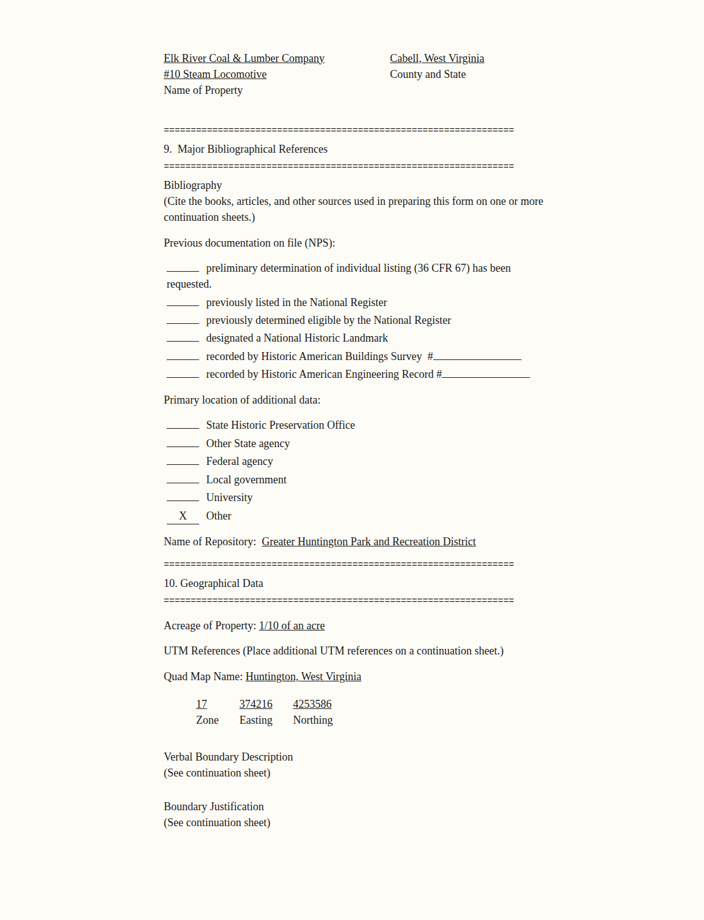Elk River Coal & Lumber Company #10 Steam Locomotive Name of Property
Cabell, West Virginia County and State
=================================================================
9. Major Bibliographical References
=================================================================
Bibliography
(Cite the books, articles, and other sources used in preparing this form on one or more continuation sheets.)
Previous documentation on file (NPS):
preliminary determination of individual listing (36 CFR 67) has been requested.
previously listed in the National Register
previously determined eligible by the National Register
designated a National Historic Landmark
recorded by Historic American Buildings Survey #
recorded by Historic American Engineering Record #
Primary location of additional data:
State Historic Preservation Office
Other State agency
Federal agency
Local government
University
XOther
Name of Repository: Greater Huntington Park and Recreation District
=================================================================
10. Geographical Data
=================================================================
Acreage of Property: 1/10 of an acre
UTM References (Place additional UTM references on a continuation sheet.)
Quad Map Name: Huntington, West Virginia
| 17 | 374216 | 4253586 |
| Zone | Easting | Northing |
Verbal Boundary Description
(See continuation sheet)
Boundary Justification
(See continuation sheet)